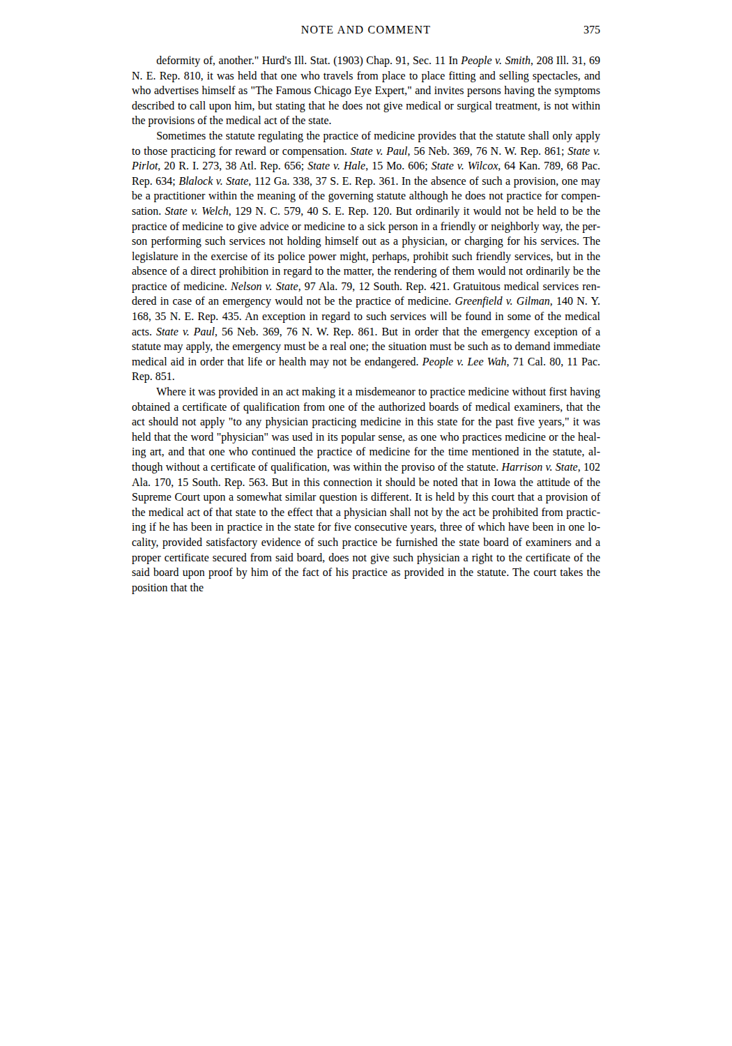NOTE AND COMMENT
375
deformity of, another." Hurd's Ill. Stat. (1903) Chap. 91, Sec. 11 In People v. Smith, 208 Ill. 31, 69 N. E. Rep. 810, it was held that one who travels from place to place fitting and selling spectacles, and who advertises himself as "The Famous Chicago Eye Expert," and invites persons having the symptoms described to call upon him, but stating that he does not give medical or surgical treatment, is not within the provisions of the medical act of the state.
Sometimes the statute regulating the practice of medicine provides that the statute shall only apply to those practicing for reward or compensation. State v. Paul, 56 Neb. 369, 76 N. W. Rep. 861; State v. Pirlot, 20 R. I. 273, 38 Atl. Rep. 656; State v. Hale, 15 Mo. 606; State v. Wilcox, 64 Kan. 789, 68 Pac. Rep. 634; Blalock v. State, 112 Ga. 338, 37 S. E. Rep. 361. In the absence of such a provision, one may be a practitioner within the meaning of the governing statute although he does not practice for compensation. State v. Welch, 129 N. C. 579, 40 S. E. Rep. 120. But ordinarily it would not be held to be the practice of medicine to give advice or medicine to a sick person in a friendly or neighborly way, the person performing such services not holding himself out as a physician, or charging for his services. The legislature in the exercise of its police power might, perhaps, prohibit such friendly services, but in the absence of a direct prohibition in regard to the matter, the rendering of them would not ordinarily be the practice of medicine. Nelson v. State, 97 Ala. 79, 12 South. Rep. 421. Gratuitous medical services rendered in case of an emergency would not be the practice of medicine. Greenfield v. Gilman, 140 N. Y. 168, 35 N. E. Rep. 435. An exception in regard to such services will be found in some of the medical acts. State v. Paul, 56 Neb. 369, 76 N. W. Rep. 861. But in order that the emergency exception of a statute may apply, the emergency must be a real one; the situation must be such as to demand immediate medical aid in order that life or health may not be endangered. People v. Lee Wah, 71 Cal. 80, 11 Pac. Rep. 851.
Where it was provided in an act making it a misdemeanor to practice medicine without first having obtained a certificate of qualification from one of the authorized boards of medical examiners, that the act should not apply "to any physician practicing medicine in this state for the past five years," it was held that the word "physician" was used in its popular sense, as one who practices medicine or the healing art, and that one who continued the practice of medicine for the time mentioned in the statute, although without a certificate of qualification, was within the proviso of the statute. Harrison v. State, 102 Ala. 170, 15 South. Rep. 563. But in this connection it should be noted that in Iowa the attitude of the Supreme Court upon a somewhat similar question is different. It is held by this court that a provision of the medical act of that state to the effect that a physician shall not by the act be prohibited from practicing if he has been in practice in the state for five consecutive years, three of which have been in one locality, provided satisfactory evidence of such practice be furnished the state board of examiners and a proper certificate secured from said board, does not give such physician a right to the certificate of the said board upon proof by him of the fact of his practice as provided in the statute. The court takes the position that the